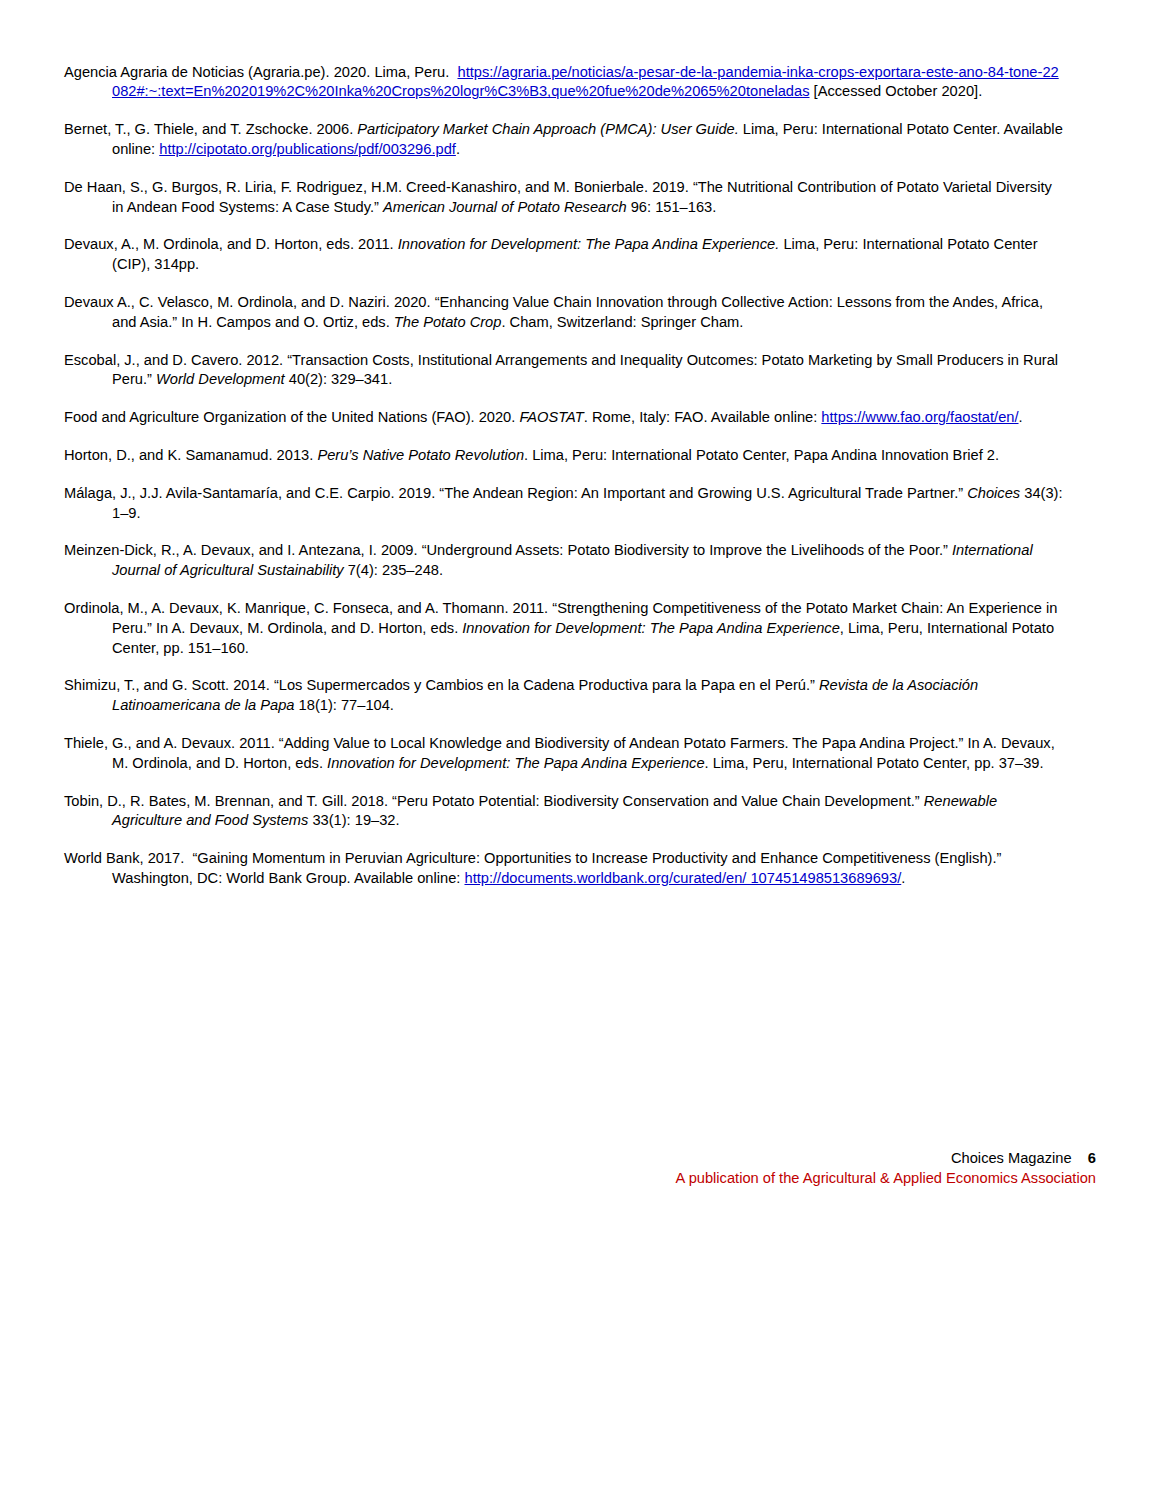Agencia Agraria de Noticias (Agraria.pe). 2020. Lima, Peru. https://agraria.pe/noticias/a-pesar-de-la-pandemia-inka-crops-exportara-este-ano-84-tone-22082#:~:text=En%202019%2C%20Inka%20Crops%20logr%C3%B3,que%20fue%20de%2065%20toneladas [Accessed October 2020].
Bernet, T., G. Thiele, and T. Zschocke. 2006. Participatory Market Chain Approach (PMCA): User Guide. Lima, Peru: International Potato Center. Available online: http://cipotato.org/publications/pdf/003296.pdf.
De Haan, S., G. Burgos, R. Liria, F. Rodriguez, H.M. Creed-Kanashiro, and M. Bonierbale. 2019. “The Nutritional Contribution of Potato Varietal Diversity in Andean Food Systems: A Case Study.” American Journal of Potato Research 96: 151–163.
Devaux, A., M. Ordinola, and D. Horton, eds. 2011. Innovation for Development: The Papa Andina Experience. Lima, Peru: International Potato Center (CIP), 314pp.
Devaux A., C. Velasco, M. Ordinola, and D. Naziri. 2020. “Enhancing Value Chain Innovation through Collective Action: Lessons from the Andes, Africa, and Asia.” In H. Campos and O. Ortiz, eds. The Potato Crop. Cham, Switzerland: Springer Cham.
Escobal, J., and D. Cavero. 2012. “Transaction Costs, Institutional Arrangements and Inequality Outcomes: Potato Marketing by Small Producers in Rural Peru.” World Development 40(2): 329–341.
Food and Agriculture Organization of the United Nations (FAO). 2020. FAOSTAT. Rome, Italy: FAO. Available online: https://www.fao.org/faostat/en/.
Horton, D., and K. Samanamud. 2013. Peru’s Native Potato Revolution. Lima, Peru: International Potato Center, Papa Andina Innovation Brief 2.
Málaga, J., J.J. Avila-Santamaría, and C.E. Carpio. 2019. “The Andean Region: An Important and Growing U.S. Agricultural Trade Partner.” Choices 34(3): 1–9.
Meinzen-Dick, R., A. Devaux, and I. Antezana, I. 2009. “Underground Assets: Potato Biodiversity to Improve the Livelihoods of the Poor.” International Journal of Agricultural Sustainability 7(4): 235–248.
Ordinola, M., A. Devaux, K. Manrique, C. Fonseca, and A. Thomann. 2011. “Strengthening Competitiveness of the Potato Market Chain: An Experience in Peru.” In A. Devaux, M. Ordinola, and D. Horton, eds. Innovation for Development: The Papa Andina Experience, Lima, Peru, International Potato Center, pp. 151–160.
Shimizu, T., and G. Scott. 2014. “Los Supermercados y Cambios en la Cadena Productiva para la Papa en el Perú.” Revista de la Asociación Latinoamericana de la Papa 18(1): 77–104.
Thiele, G., and A. Devaux. 2011. “Adding Value to Local Knowledge and Biodiversity of Andean Potato Farmers. The Papa Andina Project.” In A. Devaux, M. Ordinola, and D. Horton, eds. Innovation for Development: The Papa Andina Experience. Lima, Peru, International Potato Center, pp. 37–39.
Tobin, D., R. Bates, M. Brennan, and T. Gill. 2018. “Peru Potato Potential: Biodiversity Conservation and Value Chain Development.” Renewable Agriculture and Food Systems 33(1): 19–32.
World Bank, 2017. “Gaining Momentum in Peruvian Agriculture: Opportunities to Increase Productivity and Enhance Competitiveness (English).” Washington, DC: World Bank Group. Available online: http://documents.worldbank.org/curated/en/ 107451498513689693/.
Choices Magazine 6
A publication of the Agricultural & Applied Economics Association